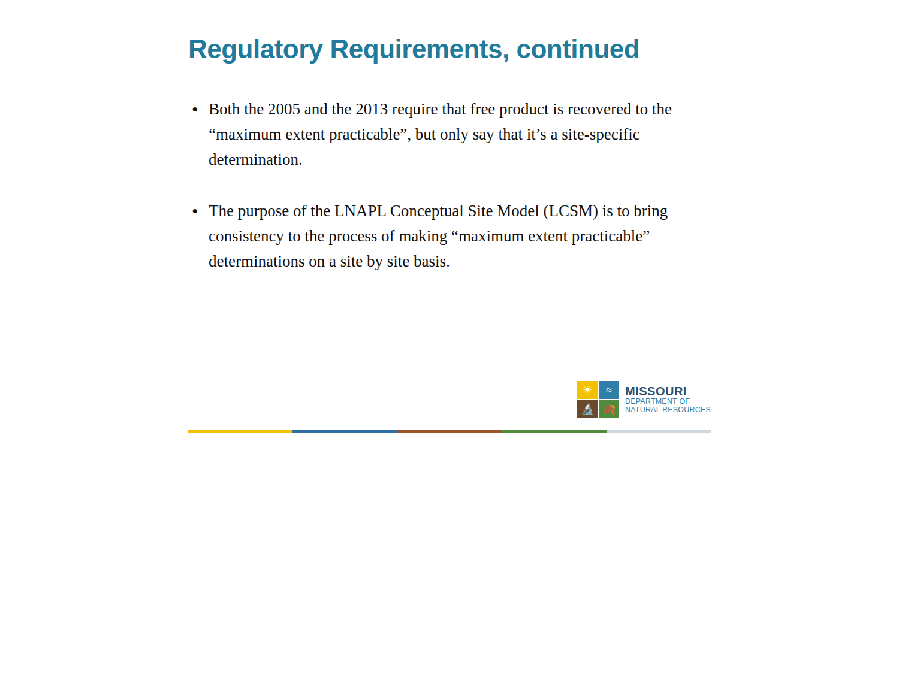Regulatory Requirements, continued
Both the 2005 and the 2013 require that free product is recovered to the “maximum extent practicable”, but only say that it’s a site-specific determination.
The purpose of the LNAPL Conceptual Site Model (LCSM) is to bring consistency to the process of making “maximum extent practicable” determinations on a site by site basis.
☀
≈
🔬
🍂
MISSOURI DEPARTMENT OF NATURAL RESOURCES